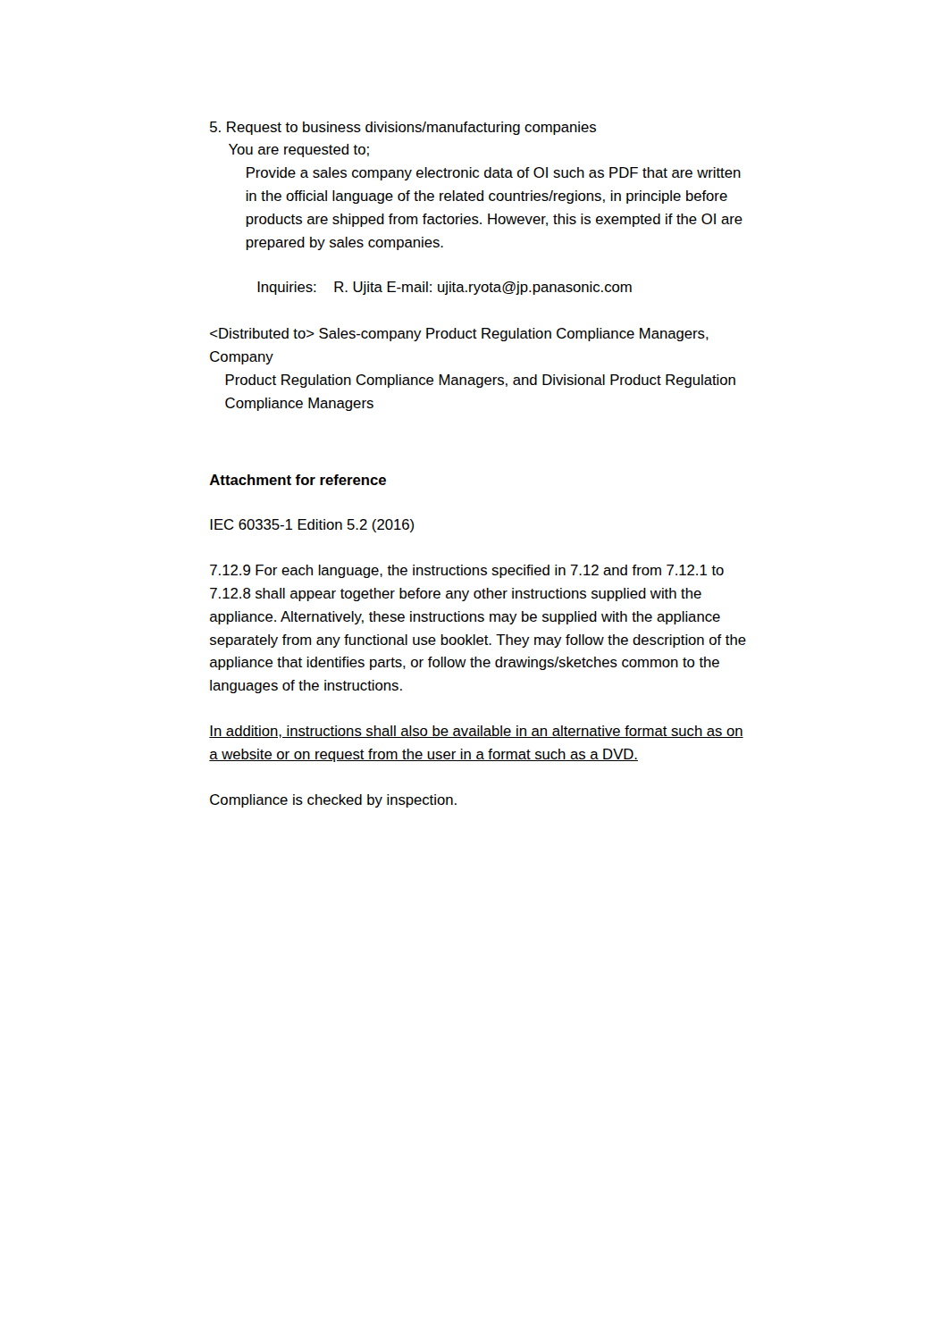5. Request to business divisions/manufacturing companies
You are requested to;
Provide a sales company electronic data of OI such as PDF that are written in the official language of the related countries/regions, in principle before products are shipped from factories. However, this is exempted if the OI are prepared by sales companies.
Inquiries: R. Ujita E-mail: ujita.ryota@jp.panasonic.com
<Distributed to> Sales-company Product Regulation Compliance Managers, CompanyProduct Regulation Compliance Managers, and Divisional Product Regulation Compliance Managers
Attachment for reference
IEC 60335-1 Edition 5.2 (2016)
7.12.9 For each language, the instructions specified in 7.12 and from 7.12.1 to 7.12.8 shall appear together before any other instructions supplied with the appliance. Alternatively, these instructions may be supplied with the appliance separately from any functional use booklet. They may follow the description of the appliance that identifies parts, or follow the drawings/sketches common to the languages of the instructions.
In addition, instructions shall also be available in an alternative format such as on a website or on request from the user in a format such as a DVD.
Compliance is checked by inspection.